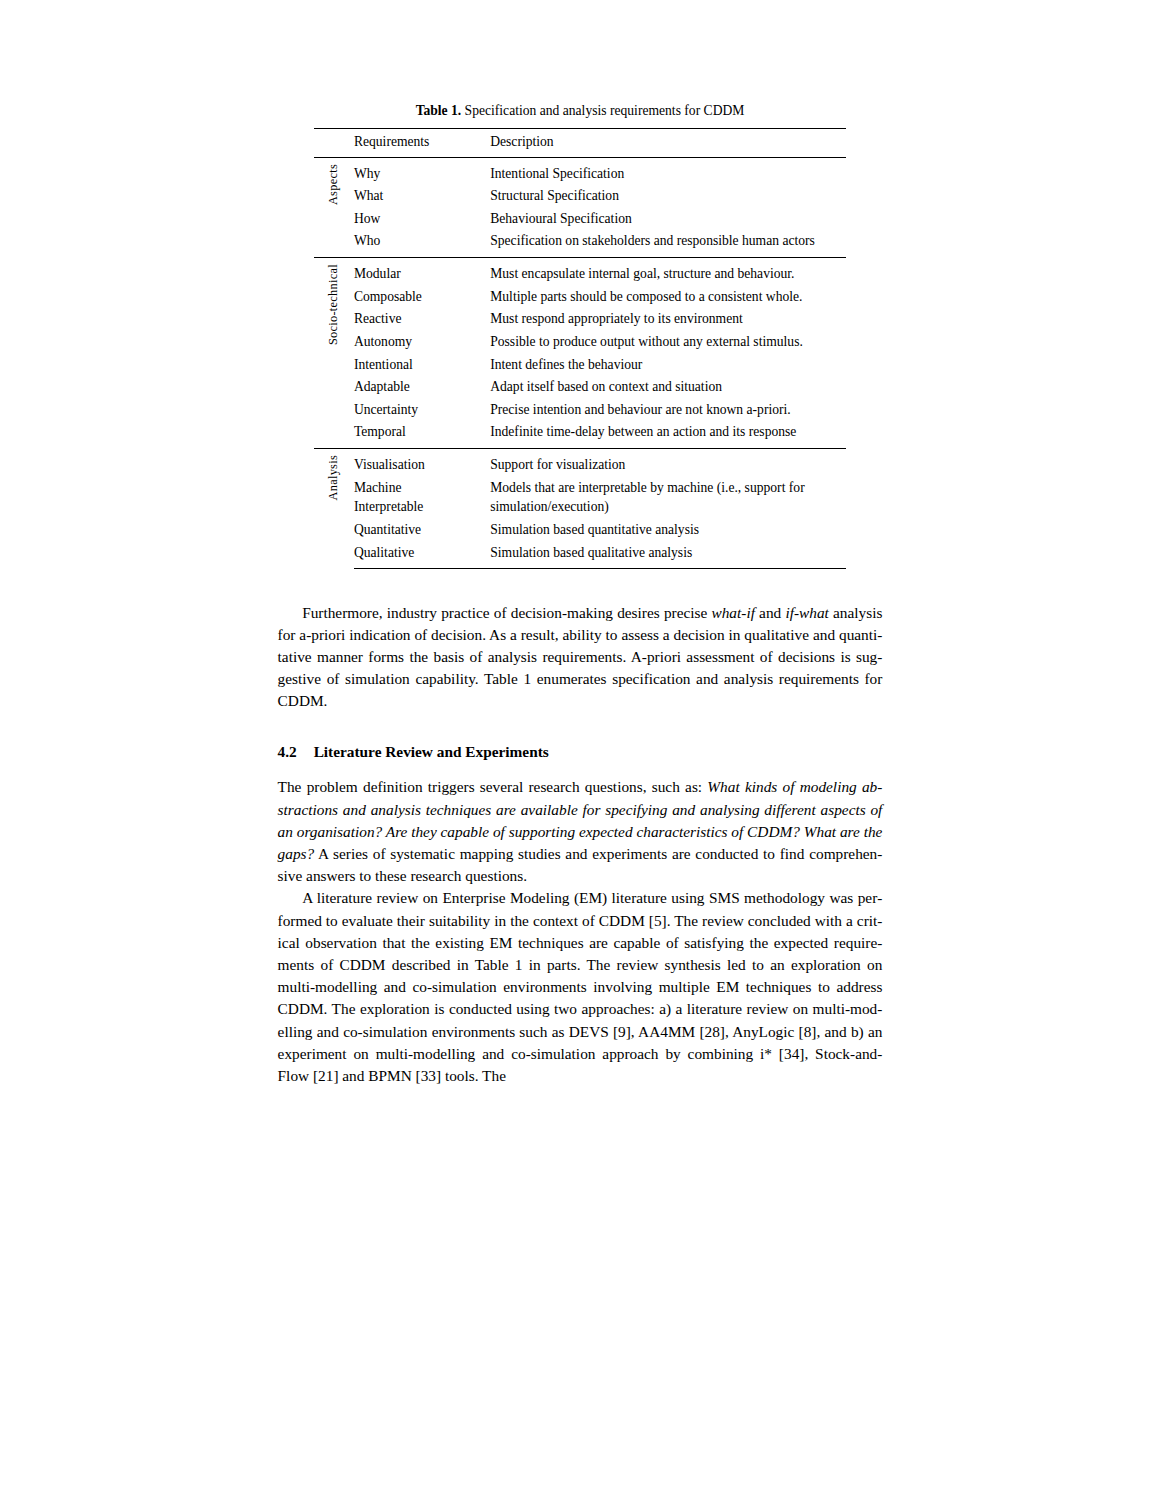Table 1. Specification and analysis requirements for CDDM
| | Requirements | Description |
| Aspects | Why | Intentional Specification |
| What | Structural Specification |
| How | Behavioural Specification |
| Who | Specification on stakeholders and responsible human actors |
| Socio-technical | Modular | Must encapsulate internal goal, structure and behaviour. |
| Composable | Multiple parts should be composed to a consistent whole. |
| Reactive | Must respond appropriately to its environment |
| Autonomy | Possible to produce output without any external stimulus. |
| Intentional | Intent defines the behaviour |
| Adaptable | Adapt itself based on context and situation |
| Uncertainty | Precise intention and behaviour are not known a-priori. |
| Temporal | Indefinite time-delay between an action and its response |
| Analysis | Visualisation | Support for visualization |
| Machine Interpretable | Models that are interpretable by machine (i.e., support for simulation/execution) |
| Quantitative | Simulation based quantitative analysis |
| Qualitative | Simulation based qualitative analysis |
Furthermore, industry practice of decision-making desires precise what-if and if-what analysis for a-priori indication of decision. As a result, ability to assess a decision in qualitative and quantitative manner forms the basis of analysis requirements. A-priori assessment of decisions is suggestive of simulation capability. Table 1 enumerates specification and analysis requirements for CDDM.
4.2 Literature Review and Experiments
The problem definition triggers several research questions, such as: What kinds of modeling abstractions and analysis techniques are available for specifying and analysing different aspects of an organisation? Are they capable of supporting expected characteristics of CDDM? What are the gaps? A series of systematic mapping studies and experiments are conducted to find comprehensive answers to these research questions.
A literature review on Enterprise Modeling (EM) literature using SMS methodology was performed to evaluate their suitability in the context of CDDM [5]. The review concluded with a critical observation that the existing EM techniques are capable of satisfying the expected requirements of CDDM described in Table 1 in parts. The review synthesis led to an exploration on multi-modelling and co-simulation environments involving multiple EM techniques to address CDDM. The exploration is conducted using two approaches: a) a literature review on multi-modelling and co-simulation environments such as DEVS [9], AA4MM [28], AnyLogic [8], and b) an experiment on multi-modelling and co-simulation approach by combining i* [34], Stock-and-Flow [21] and BPMN [33] tools. The